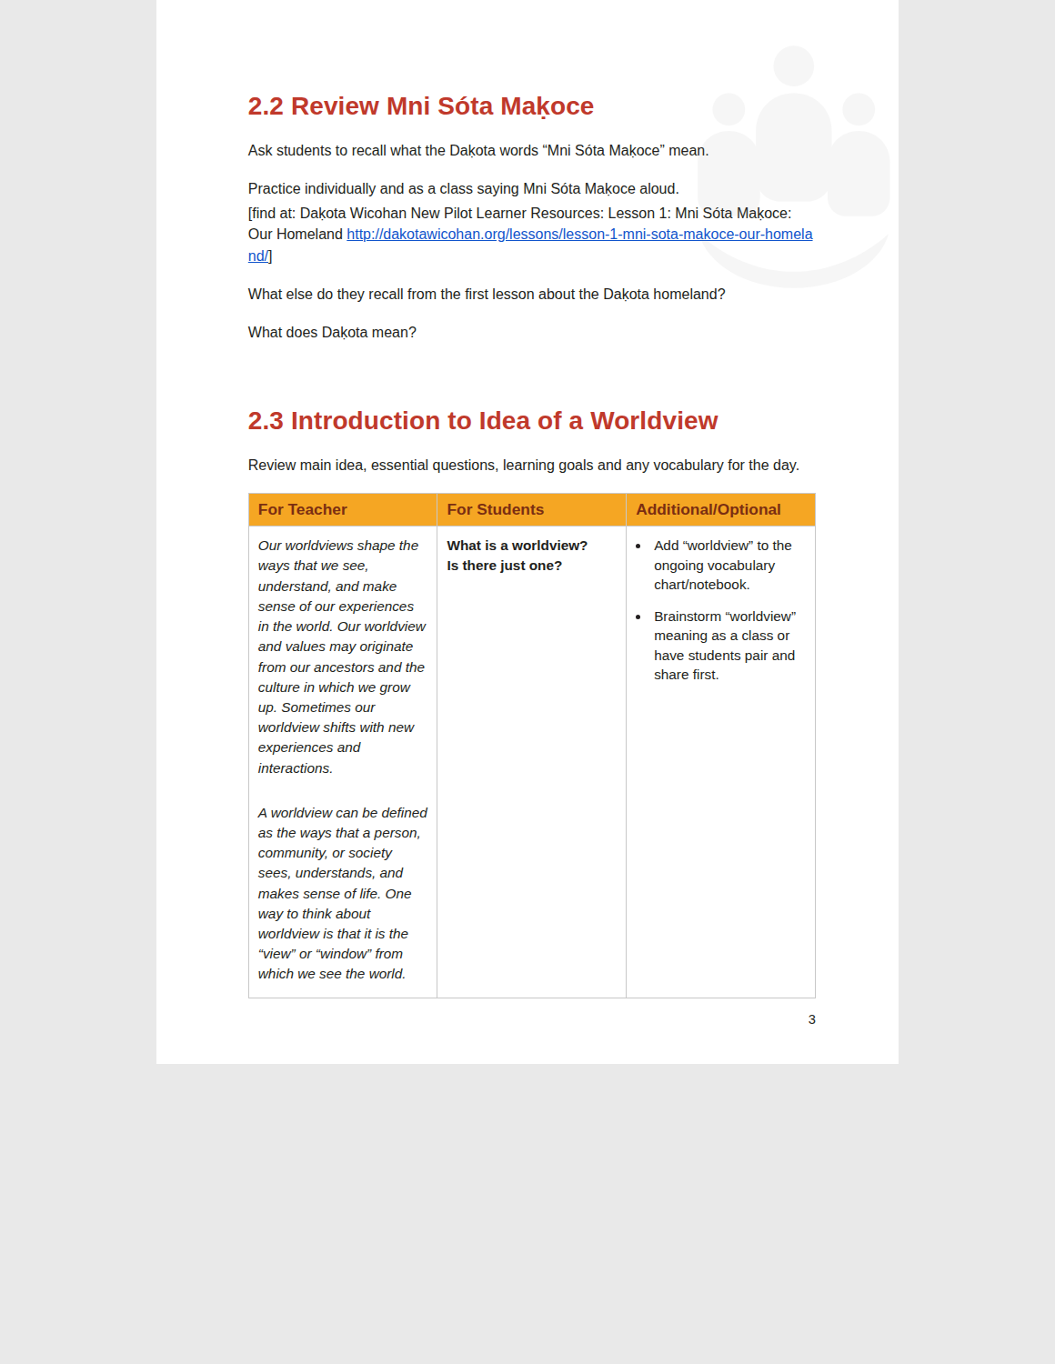2.2 Review Mni Sóta Maḳoce
Ask students to recall what the Daḳota words “Mni Sóta Maḳoce” mean.
Practice individually and as a class saying Mni Sóta Maḳoce aloud.
[find at: Daḳota Wicohan New Pilot Learner Resources: Lesson 1: Mni Sóta Maḳoce: Our Homeland http://dakotawicohan.org/lessons/lesson-1-mni-sota-makoce-our-homeland/]
What else do they recall from the first lesson about the Daḳota homeland?
What does Daḳota mean?
2.3 Introduction to Idea of a Worldview
Review main idea, essential questions, learning goals and any vocabulary for the day.
| For Teacher | For Students | Additional/Optional |
| --- | --- | --- |
| Our worldviews shape the ways that we see, understand, and make sense of our experiences in the world. Our worldview and values may originate from our ancestors and the culture in which we grow up. Sometimes our worldview shifts with new experiences and interactions. A worldview can be defined as the ways that a person, community, or society sees, understands, and makes sense of life. One way to think about worldview is that it is the “view” or “window” from which we see the world. | What is a worldview? Is there just one? | Add “worldview” to the ongoing vocabulary chart/notebook. Brainstorm “worldview” meaning as a class or have students pair and share first. |
3